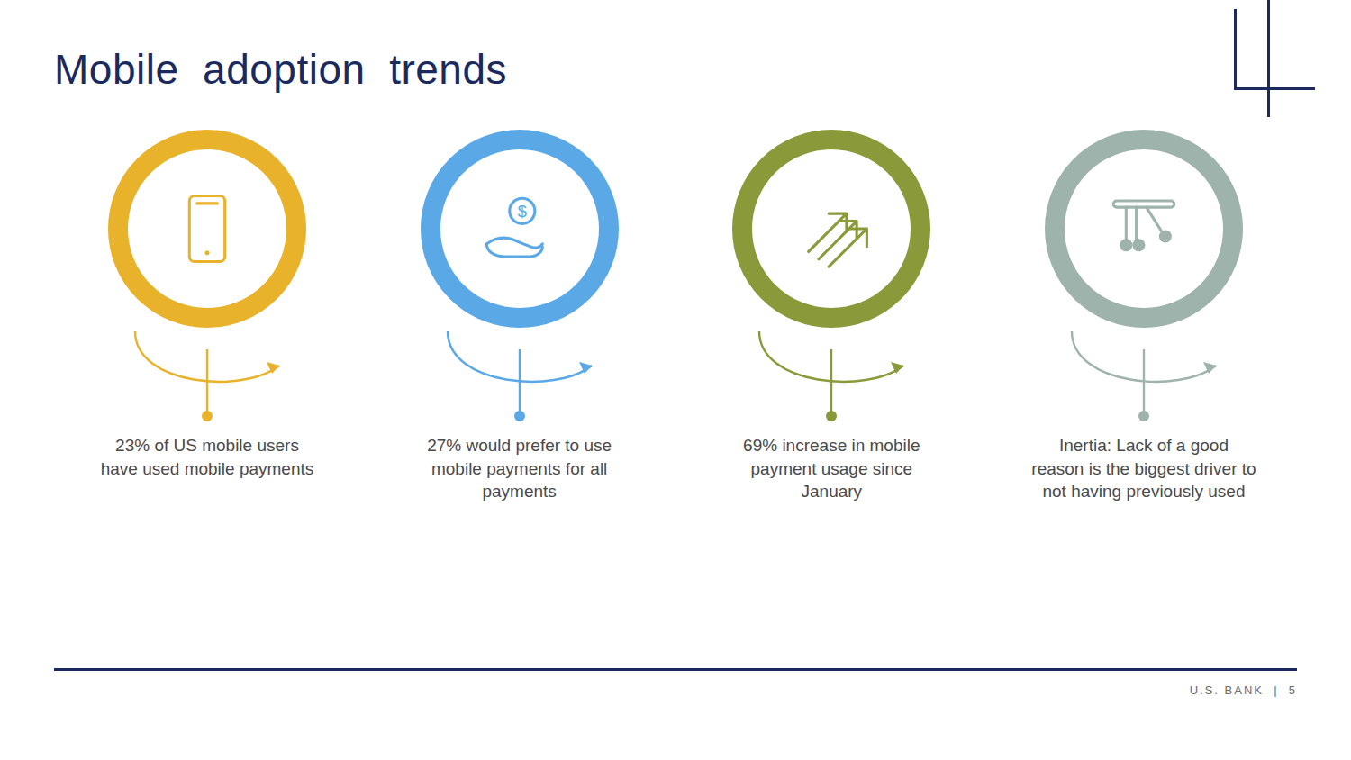Mobile adoption trends
23% of US mobile users have used mobile payments
$
27% would prefer to use mobile payments for all payments
69% increase in mobile payment usage since January
Inertia: Lack of a good reason is the biggest driver to not having previously used
U.S. BANK | 5